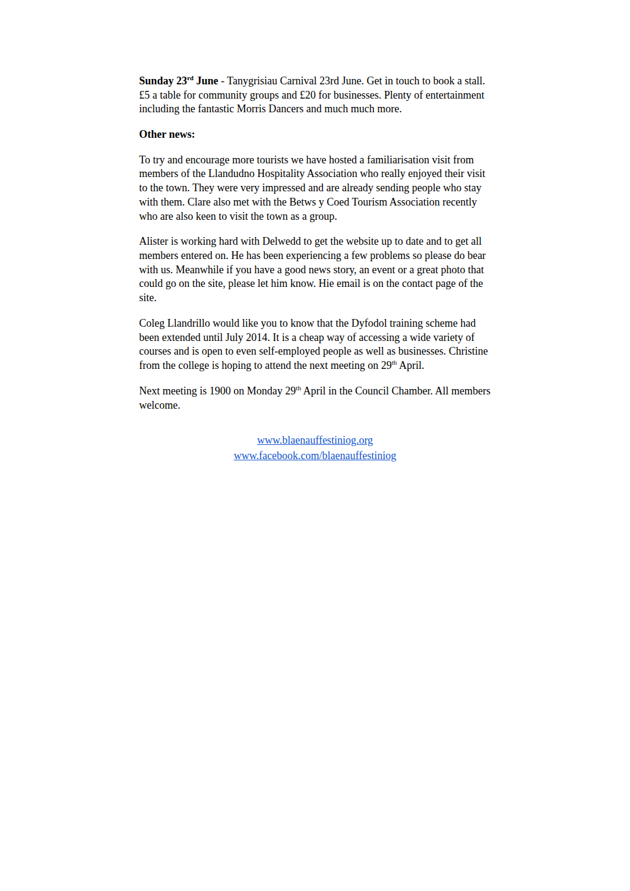Sunday 23rd June - Tanygrisiau Carnival 23rd June. Get in touch to book a stall. £5 a table for community groups and £20 for businesses. Plenty of entertainment including the fantastic Morris Dancers and much much more.
Other news:
To try and encourage more tourists we have hosted a familiarisation visit from members of the Llandudno Hospitality Association who really enjoyed their visit to the town. They were very impressed and are already sending people who stay with them. Clare also met with the Betws y Coed Tourism Association recently who are also keen to visit the town as a group.
Alister is working hard with Delwedd to get the website up to date and to get all members entered on. He has been experiencing a few problems so please do bear with us. Meanwhile if you have a good news story, an event or a great photo that could go on the site, please let him know. Hie email is on the contact page of the site.
Coleg Llandrillo would like you to know that the Dyfodol training scheme had been extended until July 2014. It is a cheap way of accessing a wide variety of courses and is open to even self-employed people as well as businesses. Christine from the college is hoping to attend the next meeting on 29th April.
Next meeting is 1900 on Monday 29th April in the Council Chamber. All members welcome.
www.blaenauffestiniog.org www.facebook.com/blaenauffestiniog